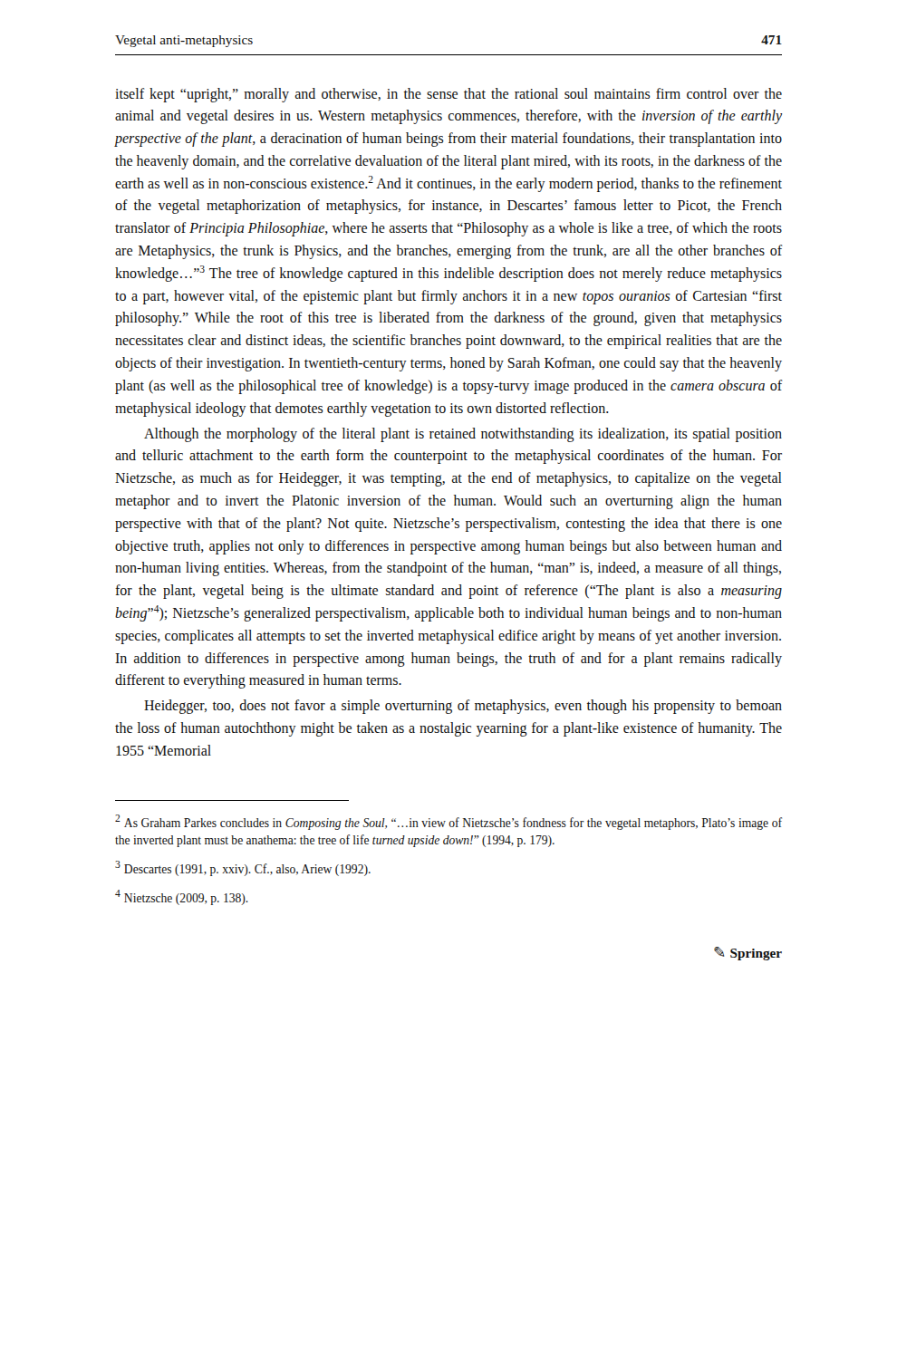Vegetal anti-metaphysics 471
itself kept “upright,” morally and otherwise, in the sense that the rational soul maintains firm control over the animal and vegetal desires in us. Western metaphysics commences, therefore, with the inversion of the earthly perspective of the plant, a deracination of human beings from their material foundations, their transplantation into the heavenly domain, and the correlative devaluation of the literal plant mired, with its roots, in the darkness of the earth as well as in non-conscious existence.2 And it continues, in the early modern period, thanks to the refinement of the vegetal metaphorization of metaphysics, for instance, in Descartes’ famous letter to Picot, the French translator of Principia Philosophiae, where he asserts that “Philosophy as a whole is like a tree, of which the roots are Metaphysics, the trunk is Physics, and the branches, emerging from the trunk, are all the other branches of knowledge…”3 The tree of knowledge captured in this indelible description does not merely reduce metaphysics to a part, however vital, of the epistemic plant but firmly anchors it in a new topos ouranios of Cartesian “first philosophy.” While the root of this tree is liberated from the darkness of the ground, given that metaphysics necessitates clear and distinct ideas, the scientific branches point downward, to the empirical realities that are the objects of their investigation. In twentieth-century terms, honed by Sarah Kofman, one could say that the heavenly plant (as well as the philosophical tree of knowledge) is a topsy-turvy image produced in the camera obscura of metaphysical ideology that demotes earthly vegetation to its own distorted reflection.
Although the morphology of the literal plant is retained notwithstanding its idealization, its spatial position and telluric attachment to the earth form the counterpoint to the metaphysical coordinates of the human. For Nietzsche, as much as for Heidegger, it was tempting, at the end of metaphysics, to capitalize on the vegetal metaphor and to invert the Platonic inversion of the human. Would such an overturning align the human perspective with that of the plant? Not quite. Nietzsche’s perspectivalism, contesting the idea that there is one objective truth, applies not only to differences in perspective among human beings but also between human and non-human living entities. Whereas, from the standpoint of the human, “man” is, indeed, a measure of all things, for the plant, vegetal being is the ultimate standard and point of reference (“The plant is also a measuring being”4); Nietzsche’s generalized perspectivalism, applicable both to individual human beings and to non-human species, complicates all attempts to set the inverted metaphysical edifice aright by means of yet another inversion. In addition to differences in perspective among human beings, the truth of and for a plant remains radically different to everything measured in human terms.
Heidegger, too, does not favor a simple overturning of metaphysics, even though his propensity to bemoan the loss of human autochthony might be taken as a nostalgic yearning for a plant-like existence of humanity. The 1955 “Memorial
2 As Graham Parkes concludes in Composing the Soul, “…in view of Nietzsche’s fondness for the vegetal metaphors, Plato’s image of the inverted plant must be anathema: the tree of life turned upside down!” (1994, p. 179).
3 Descartes (1991, p. xxiv). Cf., also, Ariew (1992).
4 Nietzsche (2009, p. 138).
✎Springer